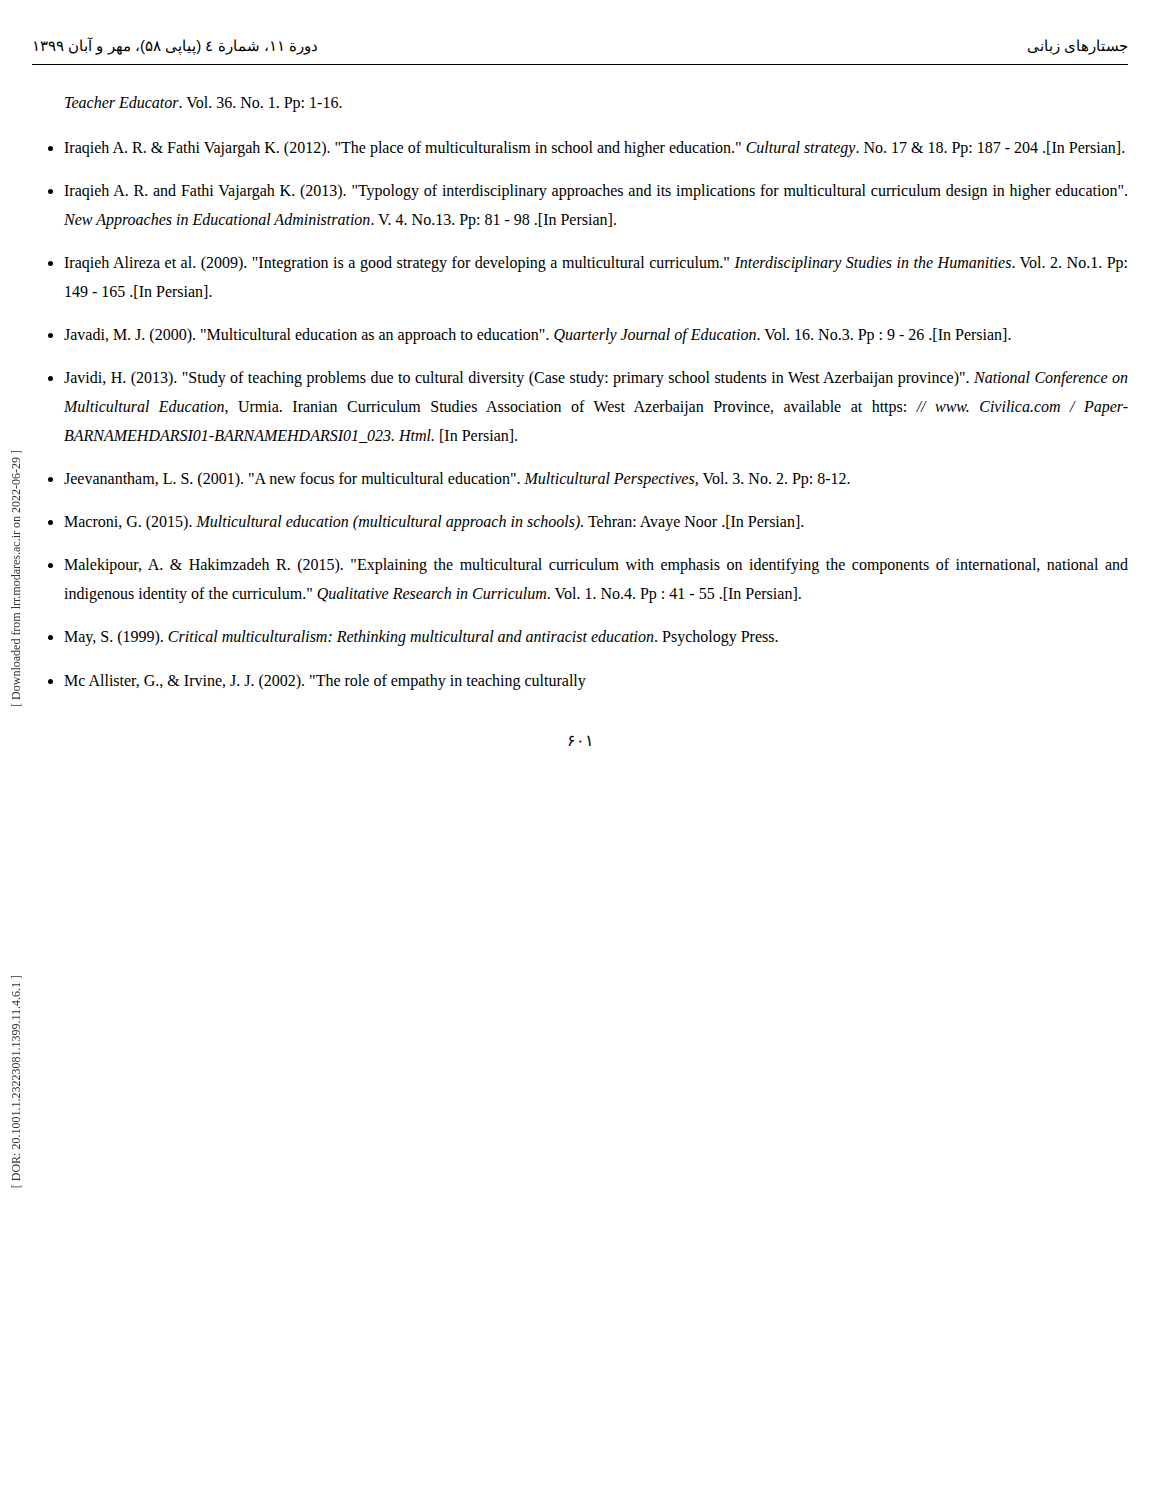[ Downloaded from lrr.modares.ac.ir on 2022-06-29 ]
[ DOR: 20.1001.1.23223081.1399.11.4.6.1 ]
جستارهای زبانی
دورة ۱۱، شمارة ٤ (پیاپی ۵۸)، مهر و آبان ۱۳۹۹
Teacher Educator. Vol. 36. No. 1. Pp: 1-16.
Iraqieh A. R. & Fathi Vajargah K. (2012). "The place of multiculturalism in school and higher education." Cultural strategy. No. 17 & 18. Pp: 187 - 204 .[In Persian].
Iraqieh A. R. and Fathi Vajargah K. (2013). "Typology of interdisciplinary approaches and its implications for multicultural curriculum design in higher education". New Approaches in Educational Administration. V. 4. No.13. Pp: 81 - 98 .[In Persian].
Iraqieh Alireza et al. (2009). "Integration is a good strategy for developing a multicultural curriculum." Interdisciplinary Studies in the Humanities. Vol. 2. No.1. Pp: 149 - 165 .[In Persian].
Javadi, M. J. (2000). "Multicultural education as an approach to education". Quarterly Journal of Education. Vol. 16. No.3. Pp : 9 - 26 .[In Persian].
Javidi, H. (2013). "Study of teaching problems due to cultural diversity (Case study: primary school students in West Azerbaijan province)". National Conference on Multicultural Education, Urmia. Iranian Curriculum Studies Association of West Azerbaijan Province, available at https: // www. Civilica.com / Paper-BARNAMEHDARSI01-BARNAMEHDARSI01_023. Html. [In Persian].
Jeevanantham, L. S. (2001). "A new focus for multicultural education". Multicultural Perspectives, Vol. 3. No. 2. Pp: 8-12.
Macroni, G. (2015). Multicultural education (multicultural approach in schools). Tehran: Avaye Noor .[In Persian].
Malekipour, A. & Hakimzadeh R. (2015). "Explaining the multicultural curriculum with emphasis on identifying the components of international, national and indigenous identity of the curriculum." Qualitative Research in Curriculum. Vol. 1. No.4. Pp : 41 - 55 .[In Persian].
May, S. (1999). Critical multiculturalism: Rethinking multicultural and antiracist education. Psychology Press.
Mc Allister, G., & Irvine, J. J. (2002). "The role of empathy in teaching culturally
۶۰۱